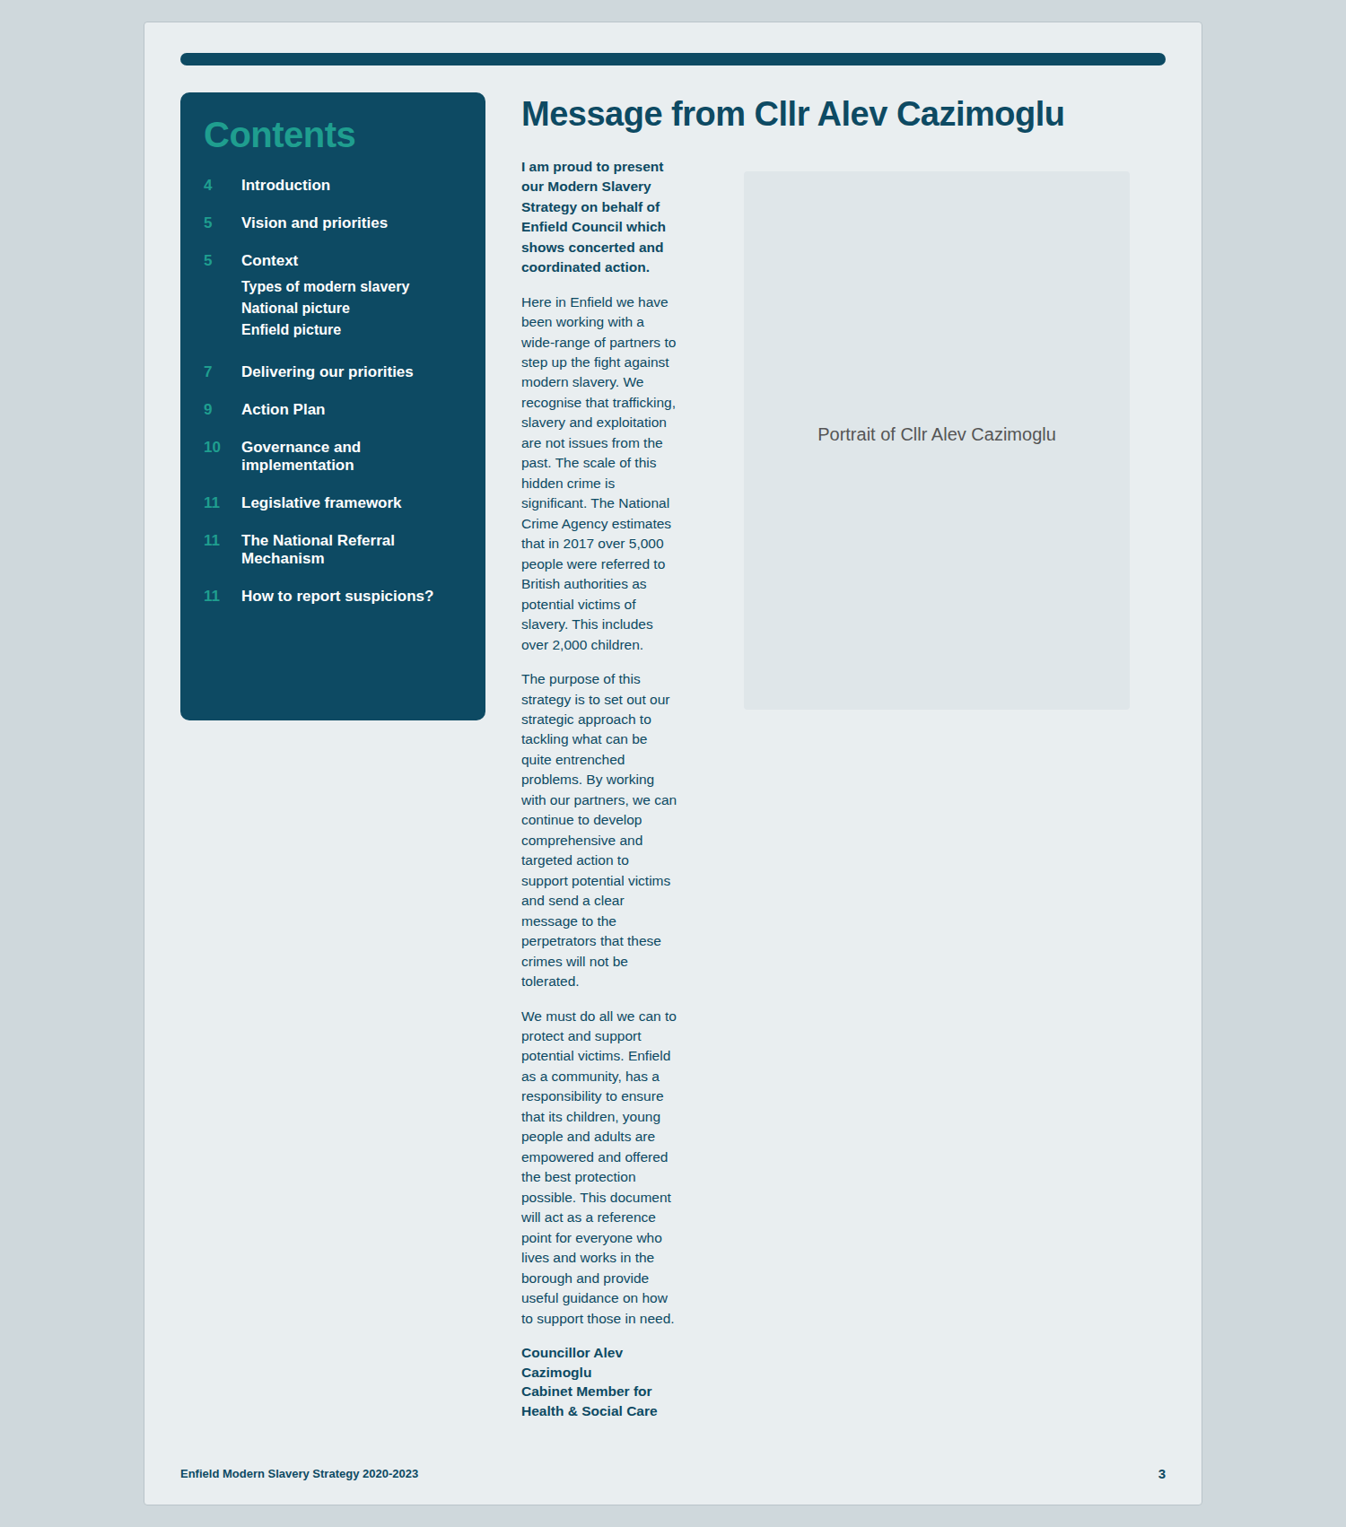Contents
4 Introduction
5 Vision and priorities
5 Context
Types of modern slavery
National picture
Enfield picture
7 Delivering our priorities
9 Action Plan
10 Governance and implementation
11 Legislative framework
11 The National Referral Mechanism
11 How to report suspicions?
Message from Cllr Alev Cazimoglu
I am proud to present our Modern Slavery Strategy on behalf of Enfield Council which shows concerted and coordinated action.
Here in Enfield we have been working with a wide-range of partners to step up the fight against modern slavery. We recognise that trafficking, slavery and exploitation are not issues from the past. The scale of this hidden crime is significant. The National Crime Agency estimates that in 2017 over 5,000 people were referred to British authorities as potential victims of slavery. This includes over 2,000 children.
The purpose of this strategy is to set out our strategic approach to tackling what can be quite entrenched problems. By working with our partners, we can continue to develop comprehensive and targeted action to support potential victims and send a clear message to the perpetrators that these crimes will not be tolerated.
We must do all we can to protect and support potential victims. Enfield as a community, has a responsibility to ensure that its children, young people and adults are empowered and offered the best protection possible. This document will act as a reference point for everyone who lives and works in the borough and provide useful guidance on how to support those in need.
Councillor Alev Cazimoglu
Cabinet Member for Health & Social Care
Enfield Modern Slavery Strategy 2020-2023 3